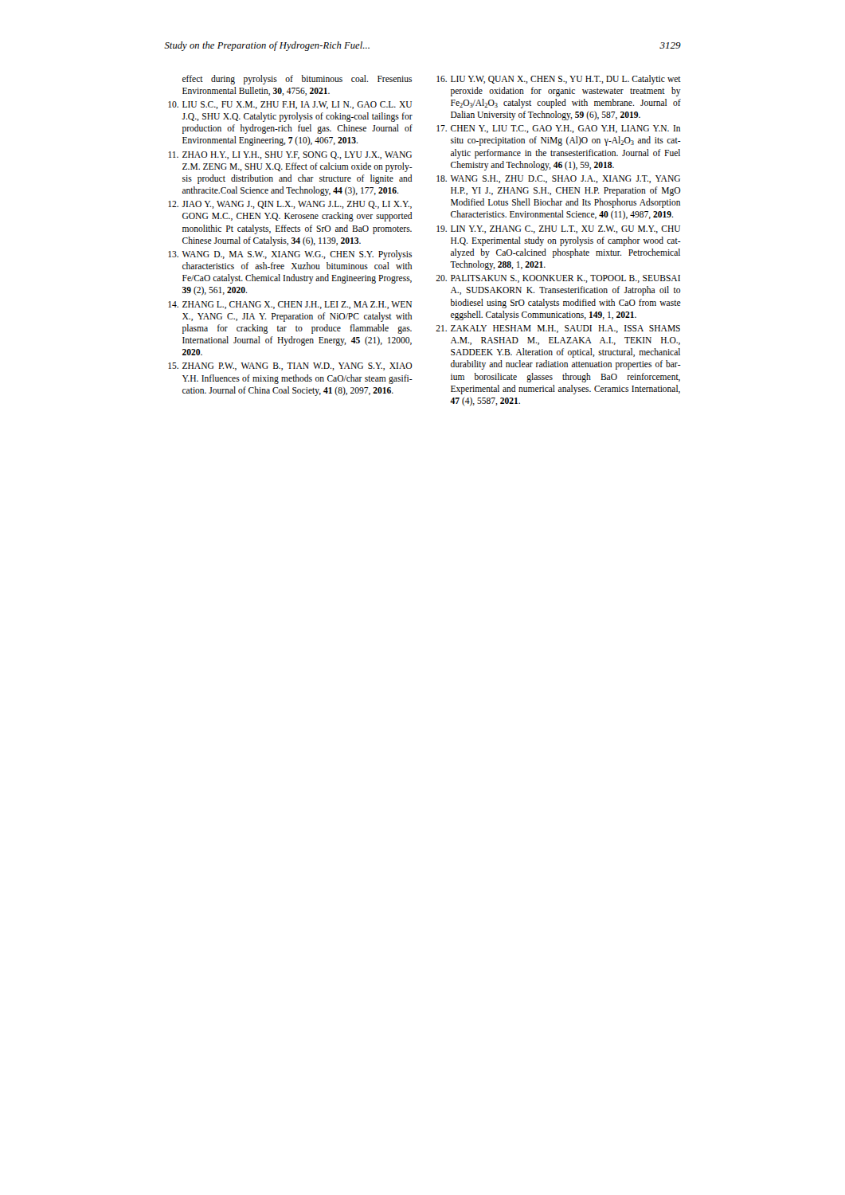Study on the Preparation of Hydrogen-Rich Fuel...
3129
effect during pyrolysis of bituminous coal. Fresenius Environmental Bulletin, 30, 4756, 2021.
10. LIU S.C., FU X.M., ZHU F.H, IA J.W, LI N., GAO C.L. XU J.Q., SHU X.Q. Catalytic pyrolysis of coking-coal tailings for production of hydrogen-rich fuel gas. Chinese Journal of Environmental Engineering, 7 (10), 4067, 2013.
11. ZHAO H.Y., LI Y.H., SHU Y.F, SONG Q., LYU J.X., WANG Z.M. ZENG M., SHU X.Q. Effect of calcium oxide on pyrolysis product distribution and char structure of lignite and anthracite.Coal Science and Technology, 44 (3), 177, 2016.
12. JIAO Y., WANG J., QIN L.X., WANG J.L., ZHU Q., LI X.Y., GONG M.C., CHEN Y.Q. Kerosene cracking over supported monolithic Pt catalysts, Effects of SrO and BaO promoters. Chinese Journal of Catalysis, 34 (6), 1139, 2013.
13. WANG D., MA S.W., XIANG W.G., CHEN S.Y. Pyrolysis characteristics of ash-free Xuzhou bituminous coal with Fe/CaO catalyst. Chemical Industry and Engineering Progress, 39 (2), 561, 2020.
14. ZHANG L., CHANG X., CHEN J.H., LEI Z., MA Z.H., WEN X., YANG C., JIA Y. Preparation of NiO/PC catalyst with plasma for cracking tar to produce flammable gas. International Journal of Hydrogen Energy, 45 (21), 12000, 2020.
15. ZHANG P.W., WANG B., TIAN W.D., YANG S.Y., XIAO Y.H. Influences of mixing methods on CaO/char steam gasification. Journal of China Coal Society, 41 (8), 2097, 2016.
16. LIU Y.W, QUAN X., CHEN S., YU H.T., DU L. Catalytic wet peroxide oxidation for organic wastewater treatment by Fe2O3/Al2O3 catalyst coupled with membrane. Journal of Dalian University of Technology, 59 (6), 587, 2019.
17. CHEN Y., LIU T.C., GAO Y.H., GAO Y.H, LIANG Y.N. In situ co-precipitation of NiMg (Al)O on γ-Al2O3 and its catalytic performance in the transesterification. Journal of Fuel Chemistry and Technology, 46 (1), 59, 2018.
18. WANG S.H., ZHU D.C., SHAO J.A., XIANG J.T., YANG H.P., YI J., ZHANG S.H., CHEN H.P. Preparation of MgO Modified Lotus Shell Biochar and Its Phosphorus Adsorption Characteristics. Environmental Science, 40 (11), 4987, 2019.
19. LIN Y.Y., ZHANG C., ZHU L.T., XU Z.W., GU M.Y., CHU H.Q. Experimental study on pyrolysis of camphor wood catalyzed by CaO-calcined phosphate mixtur. Petrochemical Technology, 288, 1, 2021.
20. PALITSAKUN S., KOONKUER K., TOPOOL B., SEUBSAI A., SUDSAKORN K. Transesterification of Jatropha oil to biodiesel using SrO catalysts modified with CaO from waste eggshell. Catalysis Communications, 149, 1, 2021.
21. ZAKALY HESHAM M.H., SAUDI H.A., ISSA SHAMS A.M., RASHAD M., ELAZAKA A.I., TEKIN H.O., SADDEEK Y.B. Alteration of optical, structural, mechanical durability and nuclear radiation attenuation properties of barium borosilicate glasses through BaO reinforcement, Experimental and numerical analyses. Ceramics International, 47 (4), 5587, 2021.